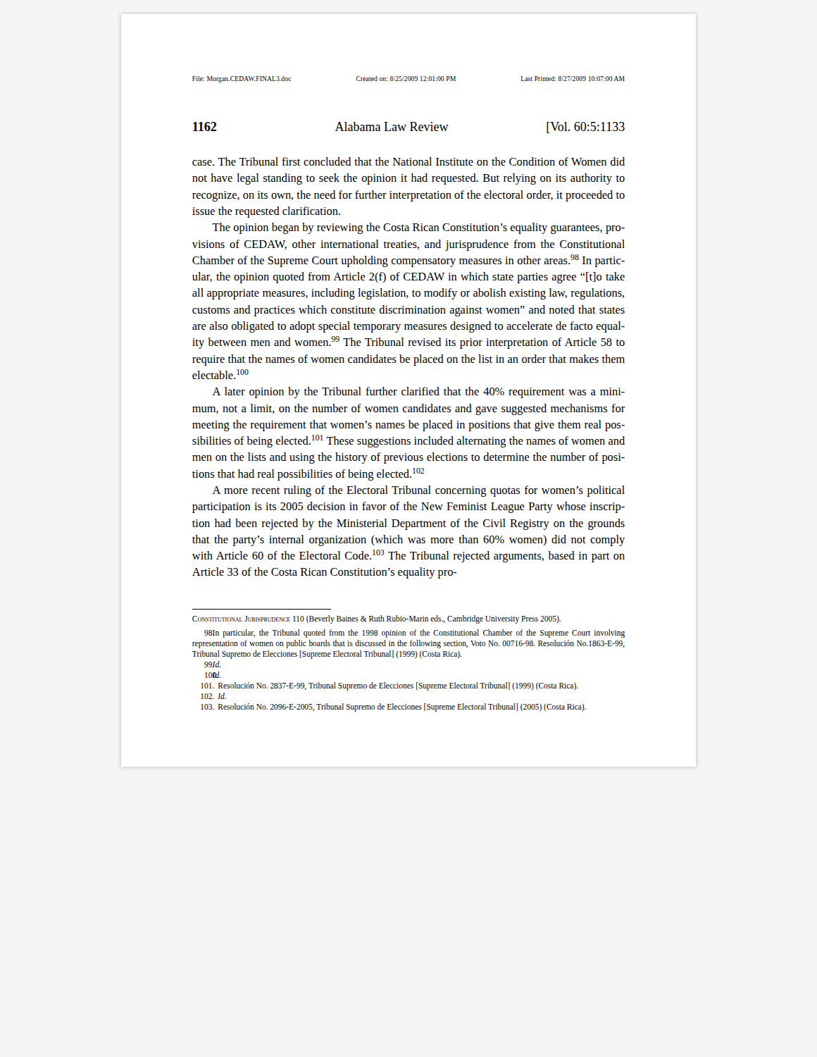File: Morgan.CEDAW.FINAL3.doc Created on: 8/25/2009 12:01:00 PM Last Printed: 8/27/2009 10:07:00 AM
1162
Alabama Law Review
[Vol. 60:5:1133
case. The Tribunal first concluded that the National Institute on the Condition of Women did not have legal standing to seek the opinion it had requested. But relying on its authority to recognize, on its own, the need for further interpretation of the electoral order, it proceeded to issue the requested clarification.
The opinion began by reviewing the Costa Rican Constitution’s equality guarantees, provisions of CEDAW, other international treaties, and jurisprudence from the Constitutional Chamber of the Supreme Court upholding compensatory measures in other areas.98 In particular, the opinion quoted from Article 2(f) of CEDAW in which state parties agree “[t]o take all appropriate measures, including legislation, to modify or abolish existing law, regulations, customs and practices which constitute discrimination against women” and noted that states are also obligated to adopt special temporary measures designed to accelerate de facto equality between men and women.99 The Tribunal revised its prior interpretation of Article 58 to require that the names of women candidates be placed on the list in an order that makes them electable.100
A later opinion by the Tribunal further clarified that the 40% requirement was a minimum, not a limit, on the number of women candidates and gave suggested mechanisms for meeting the requirement that women’s names be placed in positions that give them real possibilities of being elected.101 These suggestions included alternating the names of women and men on the lists and using the history of previous elections to determine the number of positions that had real possibilities of being elected.102
A more recent ruling of the Electoral Tribunal concerning quotas for women’s political participation is its 2005 decision in favor of the New Feminist League Party whose inscription had been rejected by the Ministerial Department of the Civil Registry on the grounds that the party’s internal organization (which was more than 60% women) did not comply with Article 60 of the Electoral Code.103 The Tribunal rejected arguments, based in part on Article 33 of the Costa Rican Constitution’s equality pro-
Constitutional Jurisprudence 110 (Beverly Baines & Ruth Rubio-Marin eds., Cambridge University Press 2005).
98. In particular, the Tribunal quoted from the 1998 opinion of the Constitutional Chamber of the Supreme Court involving representation of women on public boards that is discussed in the following section, Voto No. 00716-98. Resolución No.1863-E-99, Tribunal Supremo de Elecciones [Supreme Electoral Tribunal] (1999) (Costa Rica).
99. Id.
100. Id.
101. Resolución No. 2837-E-99, Tribunal Supremo de Elecciones [Supreme Electoral Tribunal] (1999) (Costa Rica).
102. Id.
103. Resolución No. 2096-E-2005, Tribunal Supremo de Elecciones [Supreme Electoral Tribunal] (2005) (Costa Rica).